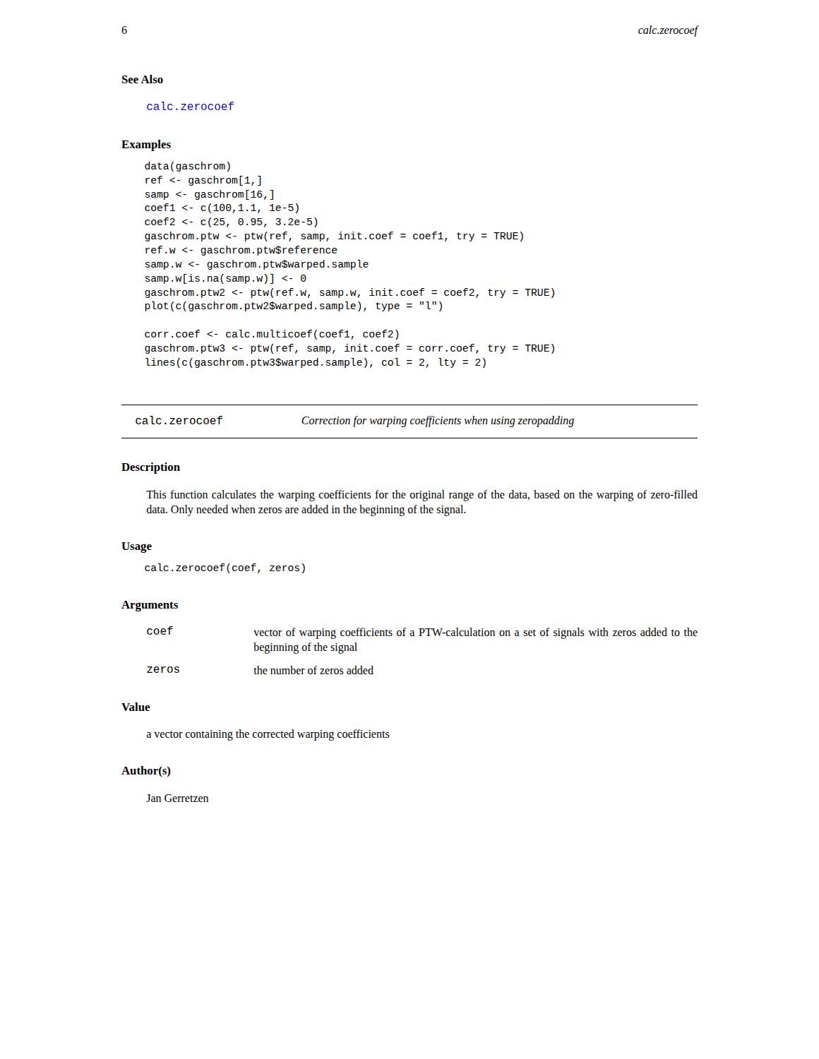6 calc.zerocoef
See Also
calc.zerocoef
Examples
data(gaschrom)
ref <- gaschrom[1,]
samp <- gaschrom[16,]
coef1 <- c(100,1.1, 1e-5)
coef2 <- c(25, 0.95, 3.2e-5)
gaschrom.ptw <- ptw(ref, samp, init.coef = coef1, try = TRUE)
ref.w <- gaschrom.ptw$reference
samp.w <- gaschrom.ptw$warped.sample
samp.w[is.na(samp.w)] <- 0
gaschrom.ptw2 <- ptw(ref.w, samp.w, init.coef = coef2, try = TRUE)
plot(c(gaschrom.ptw2$warped.sample), type = "l")

corr.coef <- calc.multicoef(coef1, coef2)
gaschrom.ptw3 <- ptw(ref, samp, init.coef = corr.coef, try = TRUE)
lines(c(gaschrom.ptw3$warped.sample), col = 2, lty = 2)
calc.zerocoef Correction for warping coefficients when using zeropadding
Description
This function calculates the warping coefficients for the original range of the data, based on the warping of zero-filled data. Only needed when zeros are added in the beginning of the signal.
Usage
calc.zerocoef(coef, zeros)
Arguments
coef
vector of warping coefficients of a PTW-calculation on a set of signals with zeros added to the beginning of the signal
zeros
the number of zeros added
Value
a vector containing the corrected warping coefficients
Author(s)
Jan Gerretzen